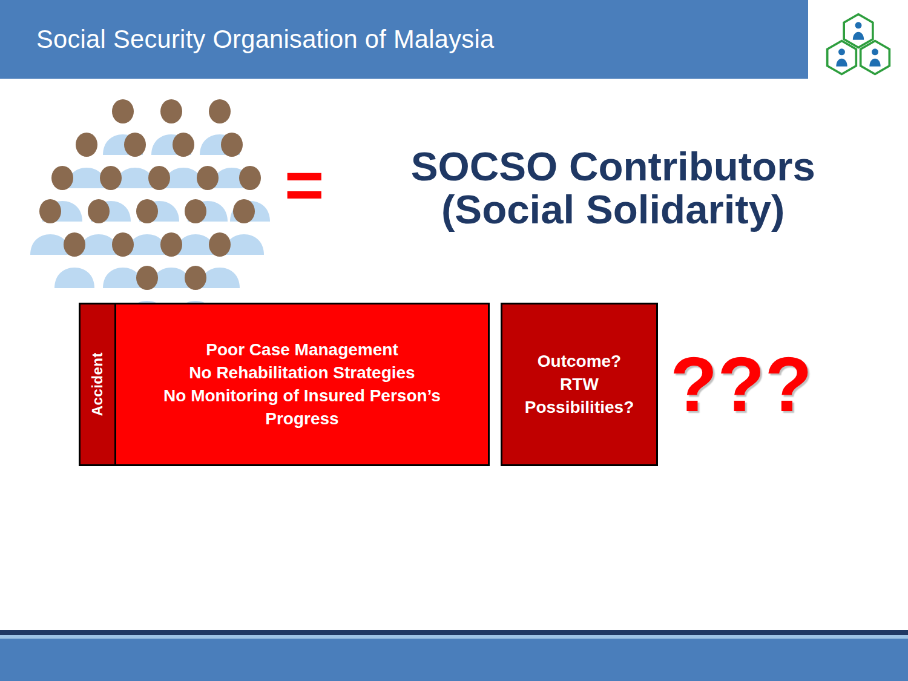Social Security Organisation of Malaysia
=
SOCSO Contributors
(Social Solidarity)
Accident
Poor Case Management
No Rehabilitation Strategies
No Monitoring of Insured Person’s Progress
Outcome?
RTW
Possibilities?
???